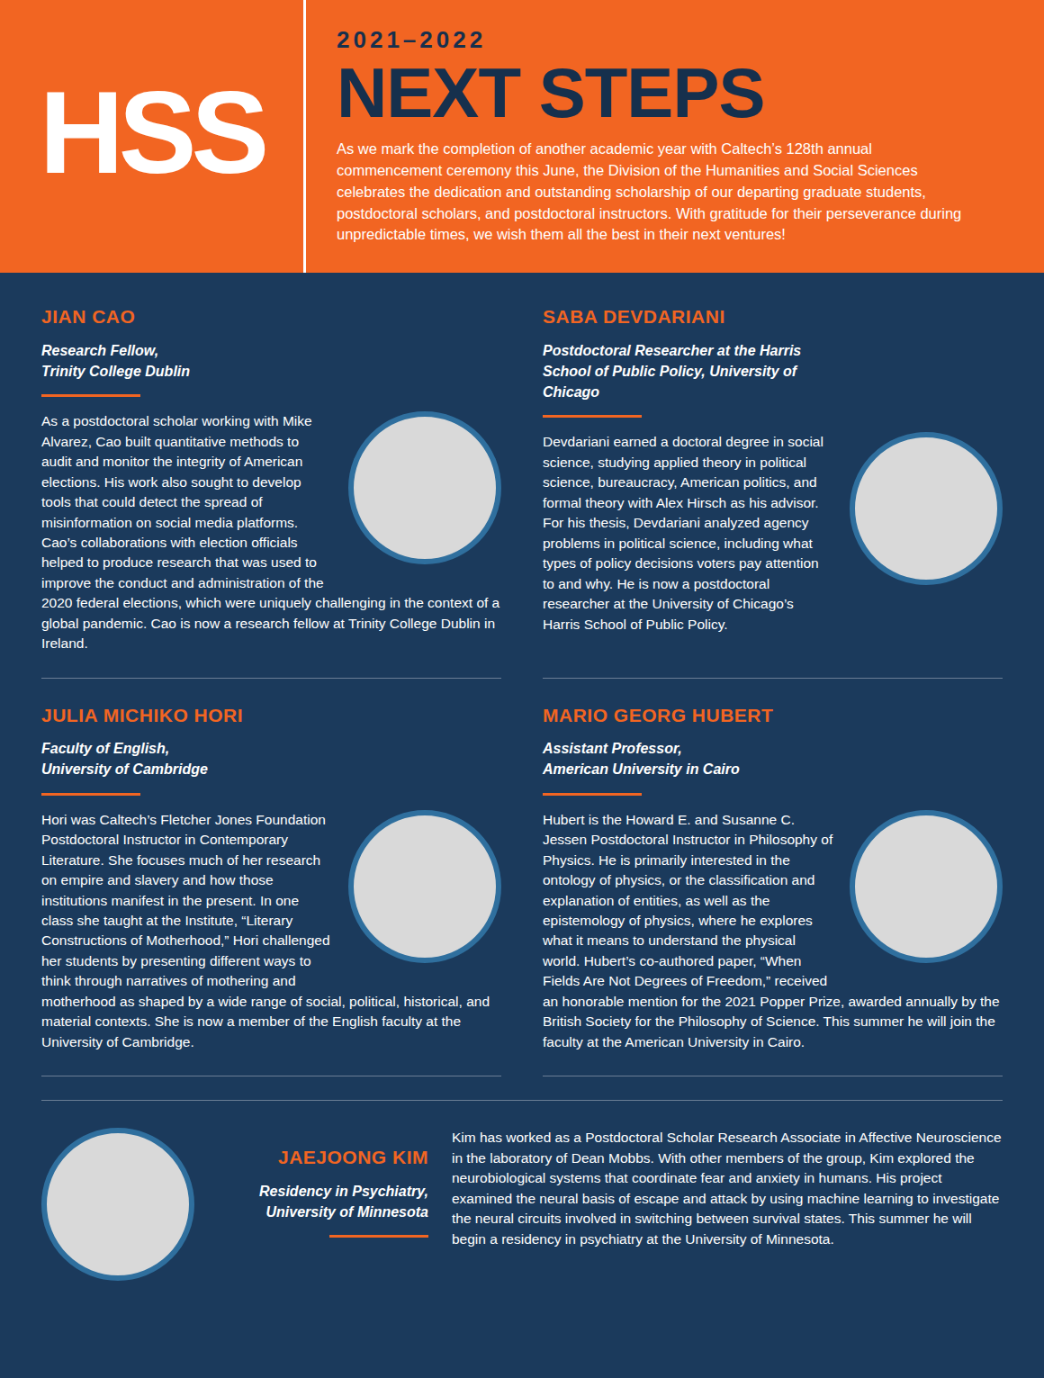HSS
2021–2022
NEXT STEPS
As we mark the completion of another academic year with Caltech’s 128th annual commencement ceremony this June, the Division of the Humanities and Social Sciences celebrates the dedication and outstanding scholarship of our departing graduate students, postdoctoral scholars, and postdoctoral instructors. With gratitude for their perseverance during unpredictable times, we wish them all the best in their next ventures!
Jian Cao
Research Fellow,
Trinity College Dublin
As a postdoctoral scholar working with Mike Alvarez, Cao built quantitative methods to audit and monitor the integrity of American elections. His work also sought to develop tools that could detect the spread of misinformation on social media platforms. Cao’s collaborations with election officials helped to produce research that was used to improve the conduct and administration of the 2020 federal elections, which were uniquely challenging in the context of a global pandemic. Cao is now a research fellow at Trinity College Dublin in Ireland.
Saba Devdariani
Postdoctoral Researcher at the Harris School of Public Policy, University of Chicago
Devdariani earned a doctoral degree in social science, studying applied theory in political science, bureaucracy, American politics, and formal theory with Alex Hirsch as his advisor. For his thesis, Devdariani analyzed agency problems in political science, including what types of policy decisions voters pay attention to and why. He is now a postdoctoral researcher at the University of Chicago’s Harris School of Public Policy.
Julia Michiko Hori
Faculty of English,
University of Cambridge
Hori was Caltech’s Fletcher Jones Foundation Postdoctoral Instructor in Contemporary Literature. She focuses much of her research on empire and slavery and how those institutions manifest in the present. In one class she taught at the Institute, “Literary Constructions of Motherhood,” Hori challenged her students by presenting different ways to think through narratives of mothering and motherhood as shaped by a wide range of social, political, historical, and material contexts. She is now a member of the English faculty at the University of Cambridge.
Mario Georg Hubert
Assistant Professor,
American University in Cairo
Hubert is the Howard E. and Susanne C. Jessen Postdoctoral Instructor in Philosophy of Physics. He is primarily interested in the ontology of physics, or the classification and explanation of entities, as well as the epistemology of physics, where he explores what it means to understand the physical world. Hubert’s co-authored paper, “When Fields Are Not Degrees of Freedom,” received an honorable mention for the 2021 Popper Prize, awarded annually by the British Society for the Philosophy of Science. This summer he will join the faculty at the American University in Cairo.
Jaejoong Kim
Residency in Psychiatry, University of Minnesota
Kim has worked as a Postdoctoral Scholar Research Associate in Affective Neuroscience in the laboratory of Dean Mobbs. With other members of the group, Kim explored the neurobiological systems that coordinate fear and anxiety in humans. His project examined the neural basis of escape and attack by using machine learning to investigate the neural circuits involved in switching between survival states. This summer he will begin a residency in psychiatry at the University of Minnesota.